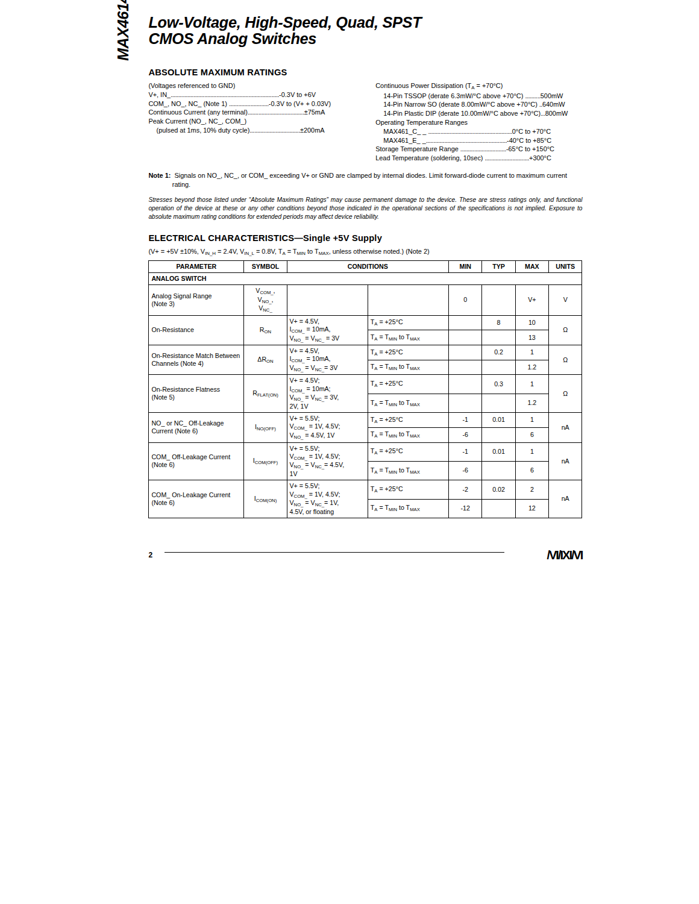MAX4614/MAX4615/MAX4616
Low-Voltage, High-Speed, Quad, SPST
CMOS Analog Switches
ABSOLUTE MAXIMUM RATINGS
(Voltages referenced to GND)
V+, IN_.......................................................................-0.3V to +6V
COM_, NO_, NC_ (Note 1) ..........................-0.3V to (V+ + 0.03V)
Continuous Current (any terminal).....................................±75mA
Peak Current (NO_, NC_, COM_)
(pulsed at 1ms, 10% duty cycle).................................±200mA
Continuous Power Dissipation (TA = +70°C)
14-Pin TSSOP (derate 6.3mW/°C above +70°C) .......... 500mW
14-Pin Narrow SO (derate 8.00mW/°C above +70°C) .. 640mW
14-Pin Plastic DIP (derate 10.00mW/°C above +70°C)... 800mW
Operating Temperature Ranges
MAX461_C_ _ ....................................................... 0°C to +70°C
MAX461_E_ _.....................................................-40°C to +85°C
Storage Temperature Range ..............................-65°C to +150°C
Lead Temperature (soldering, 10sec) .............................+300°C
Note 1: Signals on NO_, NC_, or COM_ exceeding V+ or GND are clamped by internal diodes. Limit forward-diode current to maximum current rating.
Stresses beyond those listed under “Absolute Maximum Ratings” may cause permanent damage to the device. These are stress ratings only, and functional operation of the device at these or any other conditions beyond those indicated in the operational sections of the specifications is not implied. Exposure to absolute maximum rating conditions for extended periods may affect device reliability.
ELECTRICAL CHARACTERISTICS—Single +5V Supply
(V+ = +5V ±10%, VIN_H = 2.4V, VIN_L = 0.8V, TA = TMIN to TMAX, unless otherwise noted.) (Note 2)
| PARAMETER | SYMBOL | CONDITIONS | MIN | TYP | MAX | UNITS |
| --- | --- | --- | --- | --- | --- | --- |
| ANALOG SWITCH |
| Analog Signal Range (Note 3) | V COM_ , V NO_ , V NC_ | | | 0 | | V+ | V |
| On-Resistance | R ON | V+ = 4.5V, I COM_ = 10mA, V NO_ = V NC_ = 3V | T A = +25°C | | 8 | 10 | Ω |
| T A = T MIN to T MAX | | | 13 |
| On-Resistance Match Between Channels (Note 4) | ΔR ON | V+ = 4.5V, I COM_ = 10mA, V NO_ = V NC_ = 3V | T A = +25°C | | 0.2 | 1 | Ω |
| T A = T MIN to T MAX | | | 1.2 |
| On-Resistance Flatness (Note 5) | R FLAT(ON) | V+ = 4.5V; I COM_ = 10mA; V NO_ = V NC_ = 3V, 2V, 1V | T A = +25°C | | 0.3 | 1 | Ω |
| T A = T MIN to T MAX | | | 1.2 |
| NO_ or NC_ Off-Leakage Current (Note 6) | I NO(OFF) | V+ = 5.5V; V COM_ = 1V, 4.5V; V NO_ = 4.5V, 1V | T A = +25°C | -1 | 0.01 | 1 | nA |
| T A = T MIN to T MAX | -6 | | 6 |
| COM_ Off-Leakage Current (Note 6) | I COM(OFF) | V+ = 5.5V; V COM_ = 1V, 4.5V; V NO_ = V NC_ = 4.5V, 1V | T A = +25°C | -1 | 0.01 | 1 | nA |
| T A = T MIN to T MAX | -6 | | 6 |
| COM_ On-Leakage Current (Note 6) | I COM(ON) | V+ = 5.5V; V COM_ = 1V, 4.5V; V NO_ = V NC_ = 1V, 4.5V, or floating | T A = +25°C | -2 | 0.02 | 2 | nA |
| T A = T MIN to T MAX | -12 | | 12 |
2
/VI/IXI/VI